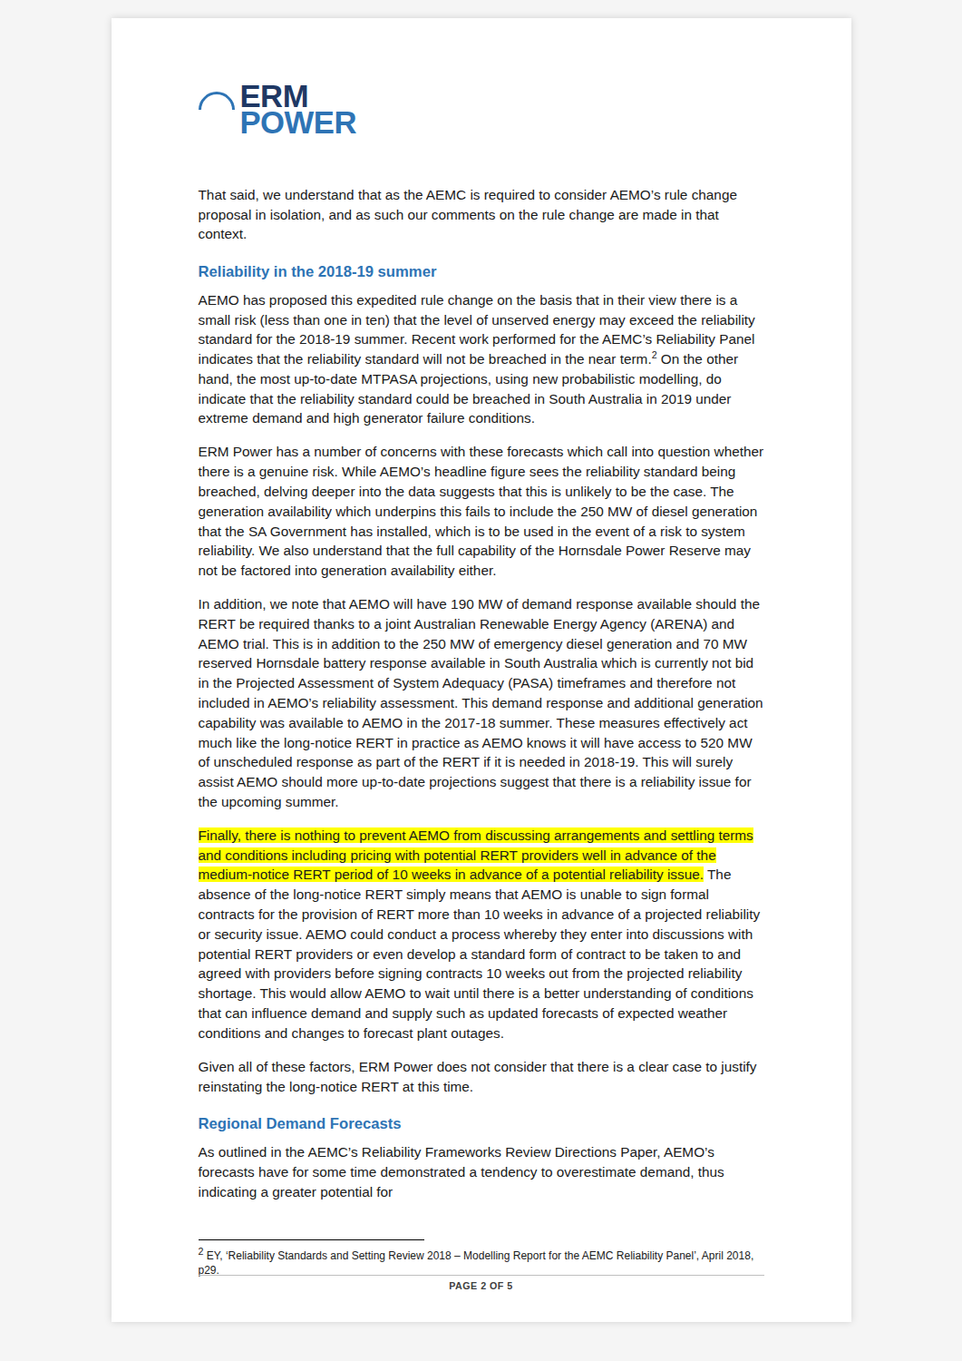ERM POWER
That said, we understand that as the AEMC is required to consider AEMO’s rule change proposal in isolation, and as such our comments on the rule change are made in that context.
Reliability in the 2018-19 summer
AEMO has proposed this expedited rule change on the basis that in their view there is a small risk (less than one in ten) that the level of unserved energy may exceed the reliability standard for the 2018-19 summer. Recent work performed for the AEMC’s Reliability Panel indicates that the reliability standard will not be breached in the near term.2 On the other hand, the most up-to-date MTPASA projections, using new probabilistic modelling, do indicate that the reliability standard could be breached in South Australia in 2019 under extreme demand and high generator failure conditions.
ERM Power has a number of concerns with these forecasts which call into question whether there is a genuine risk. While AEMO’s headline figure sees the reliability standard being breached, delving deeper into the data suggests that this is unlikely to be the case. The generation availability which underpins this fails to include the 250 MW of diesel generation that the SA Government has installed, which is to be used in the event of a risk to system reliability. We also understand that the full capability of the Hornsdale Power Reserve may not be factored into generation availability either.
In addition, we note that AEMO will have 190 MW of demand response available should the RERT be required thanks to a joint Australian Renewable Energy Agency (ARENA) and AEMO trial. This is in addition to the 250 MW of emergency diesel generation and 70 MW reserved Hornsdale battery response available in South Australia which is currently not bid in the Projected Assessment of System Adequacy (PASA) timeframes and therefore not included in AEMO’s reliability assessment. This demand response and additional generation capability was available to AEMO in the 2017-18 summer. These measures effectively act much like the long-notice RERT in practice as AEMO knows it will have access to 520 MW of unscheduled response as part of the RERT if it is needed in 2018-19. This will surely assist AEMO should more up-to-date projections suggest that there is a reliability issue for the upcoming summer.
Finally, there is nothing to prevent AEMO from discussing arrangements and settling terms and conditions including pricing with potential RERT providers well in advance of the medium-notice RERT period of 10 weeks in advance of a potential reliability issue. The absence of the long-notice RERT simply means that AEMO is unable to sign formal contracts for the provision of RERT more than 10 weeks in advance of a projected reliability or security issue. AEMO could conduct a process whereby they enter into discussions with potential RERT providers or even develop a standard form of contract to be taken to and agreed with providers before signing contracts 10 weeks out from the projected reliability shortage. This would allow AEMO to wait until there is a better understanding of conditions that can influence demand and supply such as updated forecasts of expected weather conditions and changes to forecast plant outages.
Given all of these factors, ERM Power does not consider that there is a clear case to justify reinstating the long-notice RERT at this time.
Regional Demand Forecasts
As outlined in the AEMC’s Reliability Frameworks Review Directions Paper, AEMO’s forecasts have for some time demonstrated a tendency to overestimate demand, thus indicating a greater potential for
2 EY, ‘Reliability Standards and Setting Review 2018 – Modelling Report for the AEMC Reliability Panel’, April 2018, p29.
PAGE 2 OF 5